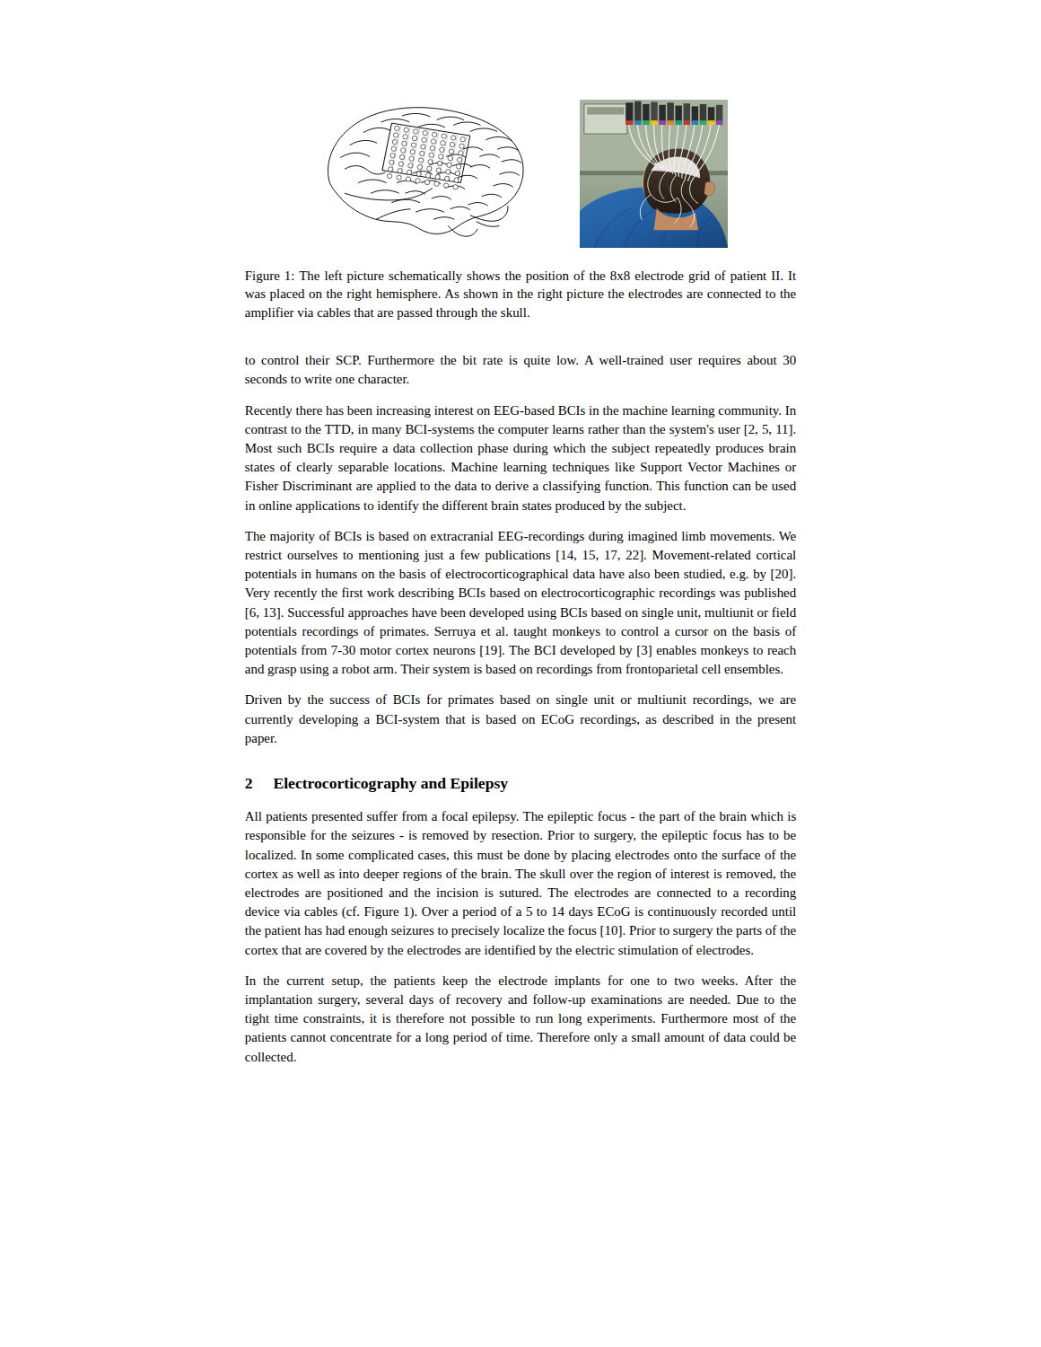Figure 1: The left picture schematically shows the position of the 8x8 electrode grid of patient II. It was placed on the right hemisphere. As shown in the right picture the electrodes are connected to the amplifier via cables that are passed through the skull.
to control their SCP. Furthermore the bit rate is quite low. A well-trained user requires about 30 seconds to write one character.
Recently there has been increasing interest on EEG-based BCIs in the machine learning community. In contrast to the TTD, in many BCI-systems the computer learns rather than the system's user [2, 5, 11]. Most such BCIs require a data collection phase during which the subject repeatedly produces brain states of clearly separable locations. Machine learning techniques like Support Vector Machines or Fisher Discriminant are applied to the data to derive a classifying function. This function can be used in online applications to identify the different brain states produced by the subject.
The majority of BCIs is based on extracranial EEG-recordings during imagined limb movements. We restrict ourselves to mentioning just a few publications [14, 15, 17, 22]. Movement-related cortical potentials in humans on the basis of electrocorticographical data have also been studied, e.g. by [20]. Very recently the first work describing BCIs based on electrocorticographic recordings was published [6, 13]. Successful approaches have been developed using BCIs based on single unit, multiunit or field potentials recordings of primates. Serruya et al. taught monkeys to control a cursor on the basis of potentials from 7-30 motor cortex neurons [19]. The BCI developed by [3] enables monkeys to reach and grasp using a robot arm. Their system is based on recordings from frontoparietal cell ensembles.
Driven by the success of BCIs for primates based on single unit or multiunit recordings, we are currently developing a BCI-system that is based on ECoG recordings, as described in the present paper.
2 Electrocorticography and Epilepsy
All patients presented suffer from a focal epilepsy. The epileptic focus - the part of the brain which is responsible for the seizures - is removed by resection. Prior to surgery, the epileptic focus has to be localized. In some complicated cases, this must be done by placing electrodes onto the surface of the cortex as well as into deeper regions of the brain. The skull over the region of interest is removed, the electrodes are positioned and the incision is sutured. The electrodes are connected to a recording device via cables (cf. Figure 1). Over a period of a 5 to 14 days ECoG is continuously recorded until the patient has had enough seizures to precisely localize the focus [10]. Prior to surgery the parts of the cortex that are covered by the electrodes are identified by the electric stimulation of electrodes.
In the current setup, the patients keep the electrode implants for one to two weeks. After the implantation surgery, several days of recovery and follow-up examinations are needed. Due to the tight time constraints, it is therefore not possible to run long experiments. Furthermore most of the patients cannot concentrate for a long period of time. Therefore only a small amount of data could be collected.